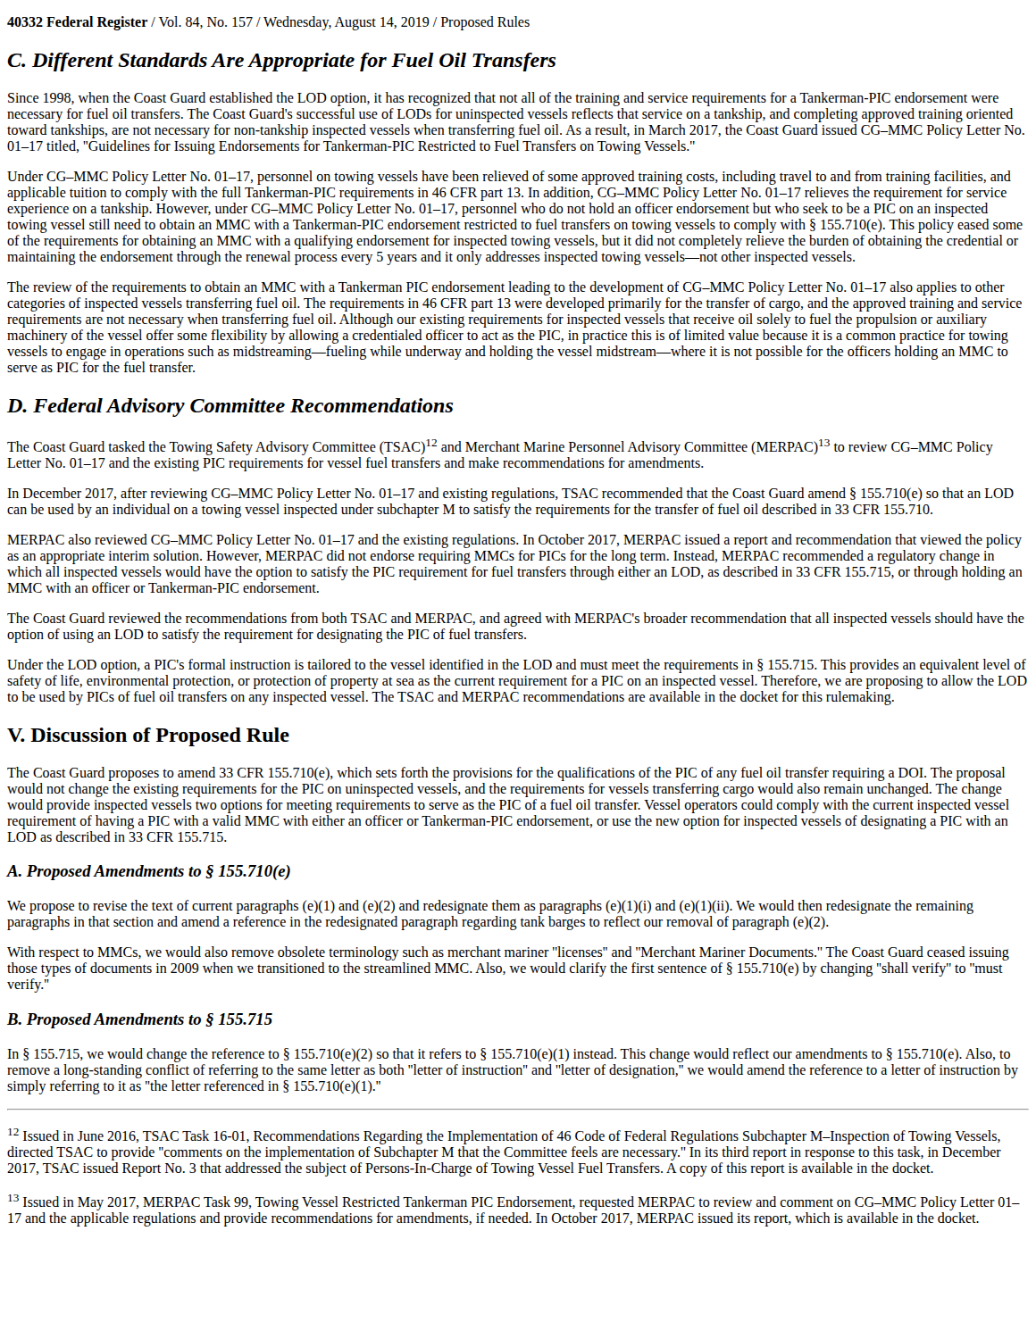40332 Federal Register / Vol. 84, No. 157 / Wednesday, August 14, 2019 / Proposed Rules
C. Different Standards Are Appropriate for Fuel Oil Transfers
Since 1998, when the Coast Guard established the LOD option, it has recognized that not all of the training and service requirements for a Tankerman-PIC endorsement were necessary for fuel oil transfers. The Coast Guard's successful use of LODs for uninspected vessels reflects that service on a tankship, and completing approved training oriented toward tankships, are not necessary for non-tankship inspected vessels when transferring fuel oil. As a result, in March 2017, the Coast Guard issued CG–MMC Policy Letter No. 01–17 titled, ''Guidelines for Issuing Endorsements for Tankerman-PIC Restricted to Fuel Transfers on Towing Vessels.''
Under CG–MMC Policy Letter No. 01–17, personnel on towing vessels have been relieved of some approved training costs, including travel to and from training facilities, and applicable tuition to comply with the full Tankerman-PIC requirements in 46 CFR part 13. In addition, CG–MMC Policy Letter No. 01–17 relieves the requirement for service experience on a tankship. However, under CG–MMC Policy Letter No. 01–17, personnel who do not hold an officer endorsement but who seek to be a PIC on an inspected towing vessel still need to obtain an MMC with a Tankerman-PIC endorsement restricted to fuel transfers on towing vessels to comply with § 155.710(e). This policy eased some of the requirements for obtaining an MMC with a qualifying endorsement for inspected towing vessels, but it did not completely relieve the burden of obtaining the credential or maintaining the endorsement through the renewal process every 5 years and it only addresses inspected towing vessels—not other inspected vessels.
The review of the requirements to obtain an MMC with a Tankerman PIC endorsement leading to the development of CG–MMC Policy Letter No. 01–17 also applies to other categories of inspected vessels transferring fuel oil. The requirements in 46 CFR part 13 were developed primarily for the transfer of cargo, and the approved training and service requirements are not necessary when transferring fuel oil. Although our existing requirements for inspected vessels that receive oil solely to fuel the propulsion or auxiliary machinery of the vessel offer some flexibility by allowing a credentialed officer to act as the PIC, in practice this is of limited value because it is a common practice for towing vessels to engage in operations such as midstreaming—fueling while underway and holding the vessel midstream—where it is not possible for the officers holding an MMC to serve as PIC for the fuel transfer.
D. Federal Advisory Committee Recommendations
The Coast Guard tasked the Towing Safety Advisory Committee (TSAC)12 and Merchant Marine Personnel Advisory Committee (MERPAC)13 to review CG–MMC Policy Letter No. 01–17 and the existing PIC requirements for vessel fuel transfers and make recommendations for amendments.
In December 2017, after reviewing CG–MMC Policy Letter No. 01–17 and existing regulations, TSAC recommended that the Coast Guard amend § 155.710(e) so that an LOD can be used by an individual on a towing vessel inspected under subchapter M to satisfy the requirements for the transfer of fuel oil described in 33 CFR 155.710.
MERPAC also reviewed CG–MMC Policy Letter No. 01–17 and the existing regulations. In October 2017, MERPAC issued a report and recommendation that viewed the policy as an appropriate interim solution. However, MERPAC did not endorse requiring MMCs for PICs for the long term. Instead, MERPAC recommended a regulatory change in which all inspected vessels would have the option to satisfy the PIC requirement for fuel transfers through either an LOD, as described in 33 CFR 155.715, or through holding an MMC with an officer or Tankerman-PIC endorsement.
The Coast Guard reviewed the recommendations from both TSAC and MERPAC, and agreed with MERPAC's broader recommendation that all inspected vessels should have the option of using an LOD to satisfy the requirement for designating the PIC of fuel transfers.
Under the LOD option, a PIC's formal instruction is tailored to the vessel identified in the LOD and must meet the requirements in § 155.715. This provides an equivalent level of safety of life, environmental protection, or protection of property at sea as the current requirement for a PIC on an inspected vessel. Therefore, we are proposing to allow the LOD to be used by PICs of fuel oil transfers on any inspected vessel. The TSAC and MERPAC recommendations are available in the docket for this rulemaking.
V. Discussion of Proposed Rule
The Coast Guard proposes to amend 33 CFR 155.710(e), which sets forth the provisions for the qualifications of the PIC of any fuel oil transfer requiring a DOI. The proposal would not change the existing requirements for the PIC on uninspected vessels, and the requirements for vessels transferring cargo would also remain unchanged. The change would provide inspected vessels two options for meeting requirements to serve as the PIC of a fuel oil transfer. Vessel operators could comply with the current inspected vessel requirement of having a PIC with a valid MMC with either an officer or Tankerman-PIC endorsement, or use the new option for inspected vessels of designating a PIC with an LOD as described in 33 CFR 155.715.
A. Proposed Amendments to § 155.710(e)
We propose to revise the text of current paragraphs (e)(1) and (e)(2) and redesignate them as paragraphs (e)(1)(i) and (e)(1)(ii). We would then redesignate the remaining paragraphs in that section and amend a reference in the redesignated paragraph regarding tank barges to reflect our removal of paragraph (e)(2).
With respect to MMCs, we would also remove obsolete terminology such as merchant mariner ''licenses'' and ''Merchant Mariner Documents.'' The Coast Guard ceased issuing those types of documents in 2009 when we transitioned to the streamlined MMC. Also, we would clarify the first sentence of § 155.710(e) by changing ''shall verify'' to ''must verify.''
B. Proposed Amendments to § 155.715
In § 155.715, we would change the reference to § 155.710(e)(2) so that it refers to § 155.710(e)(1) instead. This change would reflect our amendments to § 155.710(e). Also, to remove a long-standing conflict of referring to the same letter as both ''letter of instruction'' and ''letter of designation,'' we would amend the reference to a letter of instruction by simply referring to it as ''the letter referenced in § 155.710(e)(1).''
12 Issued in June 2016, TSAC Task 16-01, Recommendations Regarding the Implementation of 46 Code of Federal Regulations Subchapter M–Inspection of Towing Vessels, directed TSAC to provide ''comments on the implementation of Subchapter M that the Committee feels are necessary.'' In its third report in response to this task, in December 2017, TSAC issued Report No. 3 that addressed the subject of Persons-In-Charge of Towing Vessel Fuel Transfers. A copy of this report is available in the docket.
13 Issued in May 2017, MERPAC Task 99, Towing Vessel Restricted Tankerman PIC Endorsement, requested MERPAC to review and comment on CG–MMC Policy Letter 01–17 and the applicable regulations and provide recommendations for amendments, if needed. In October 2017, MERPAC issued its report, which is available in the docket.